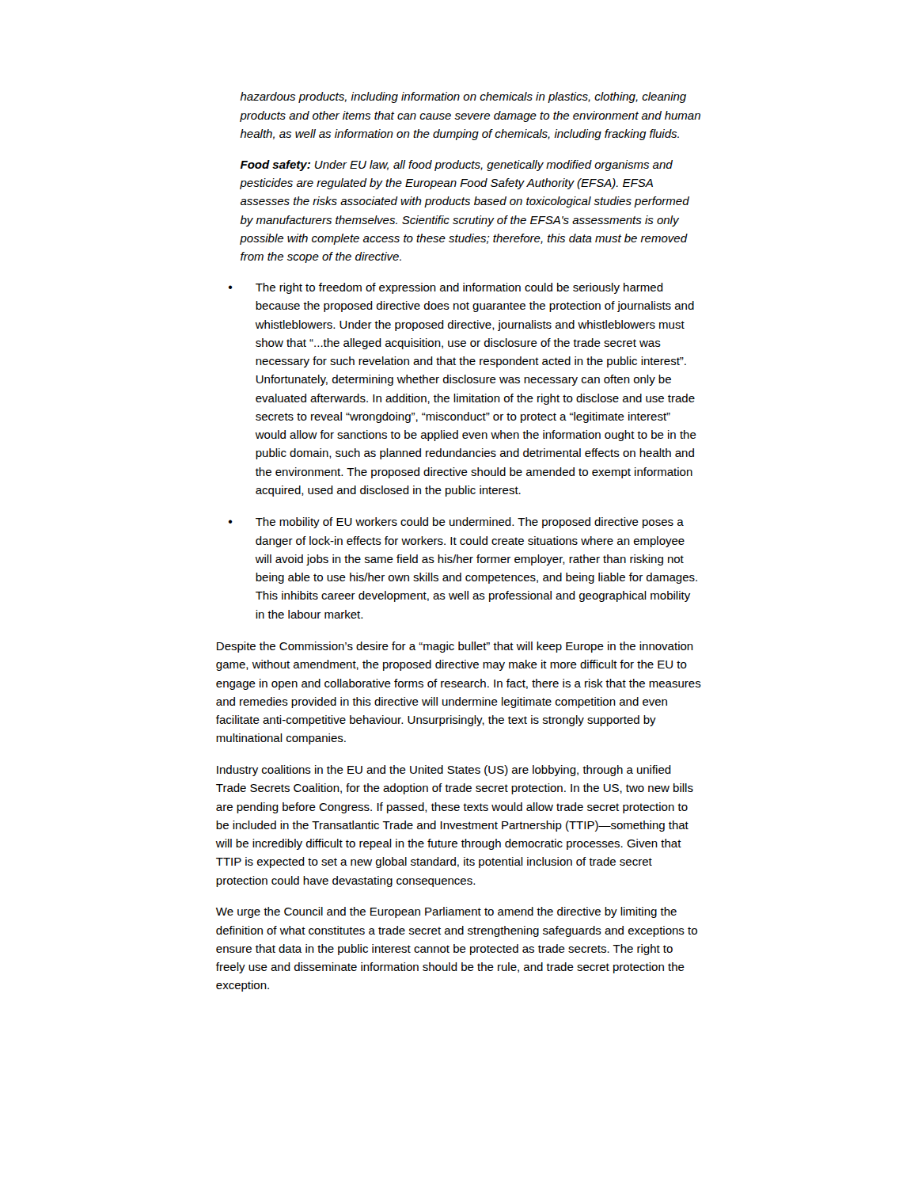hazardous products, including information on chemicals in plastics, clothing, cleaning products and other items that can cause severe damage to the environment and human health, as well as information on the dumping of chemicals, including fracking fluids.
Food safety: Under EU law, all food products, genetically modified organisms and pesticides are regulated by the European Food Safety Authority (EFSA). EFSA assesses the risks associated with products based on toxicological studies performed by manufacturers themselves. Scientific scrutiny of the EFSA's assessments is only possible with complete access to these studies; therefore, this data must be removed from the scope of the directive.
The right to freedom of expression and information could be seriously harmed because the proposed directive does not guarantee the protection of journalists and whistleblowers. Under the proposed directive, journalists and whistleblowers must show that “...the alleged acquisition, use or disclosure of the trade secret was necessary for such revelation and that the respondent acted in the public interest”. Unfortunately, determining whether disclosure was necessary can often only be evaluated afterwards. In addition, the limitation of the right to disclose and use trade secrets to reveal “wrongdoing”, “misconduct” or to protect a “legitimate interest” would allow for sanctions to be applied even when the information ought to be in the public domain, such as planned redundancies and detrimental effects on health and the environment. The proposed directive should be amended to exempt information acquired, used and disclosed in the public interest.
The mobility of EU workers could be undermined. The proposed directive poses a danger of lock-in effects for workers. It could create situations where an employee will avoid jobs in the same field as his/her former employer, rather than risking not being able to use his/her own skills and competences, and being liable for damages. This inhibits career development, as well as professional and geographical mobility in the labour market.
Despite the Commission’s desire for a “magic bullet” that will keep Europe in the innovation game, without amendment, the proposed directive may make it more difficult for the EU to engage in open and collaborative forms of research. In fact, there is a risk that the measures and remedies provided in this directive will undermine legitimate competition and even facilitate anti-competitive behaviour. Unsurprisingly, the text is strongly supported by multinational companies.
Industry coalitions in the EU and the United States (US) are lobbying, through a unified Trade Secrets Coalition, for the adoption of trade secret protection. In the US, two new bills are pending before Congress. If passed, these texts would allow trade secret protection to be included in the Transatlantic Trade and Investment Partnership (TTIP)—something that will be incredibly difficult to repeal in the future through democratic processes. Given that TTIP is expected to set a new global standard, its potential inclusion of trade secret protection could have devastating consequences.
We urge the Council and the European Parliament to amend the directive by limiting the definition of what constitutes a trade secret and strengthening safeguards and exceptions to ensure that data in the public interest cannot be protected as trade secrets. The right to freely use and disseminate information should be the rule, and trade secret protection the exception.